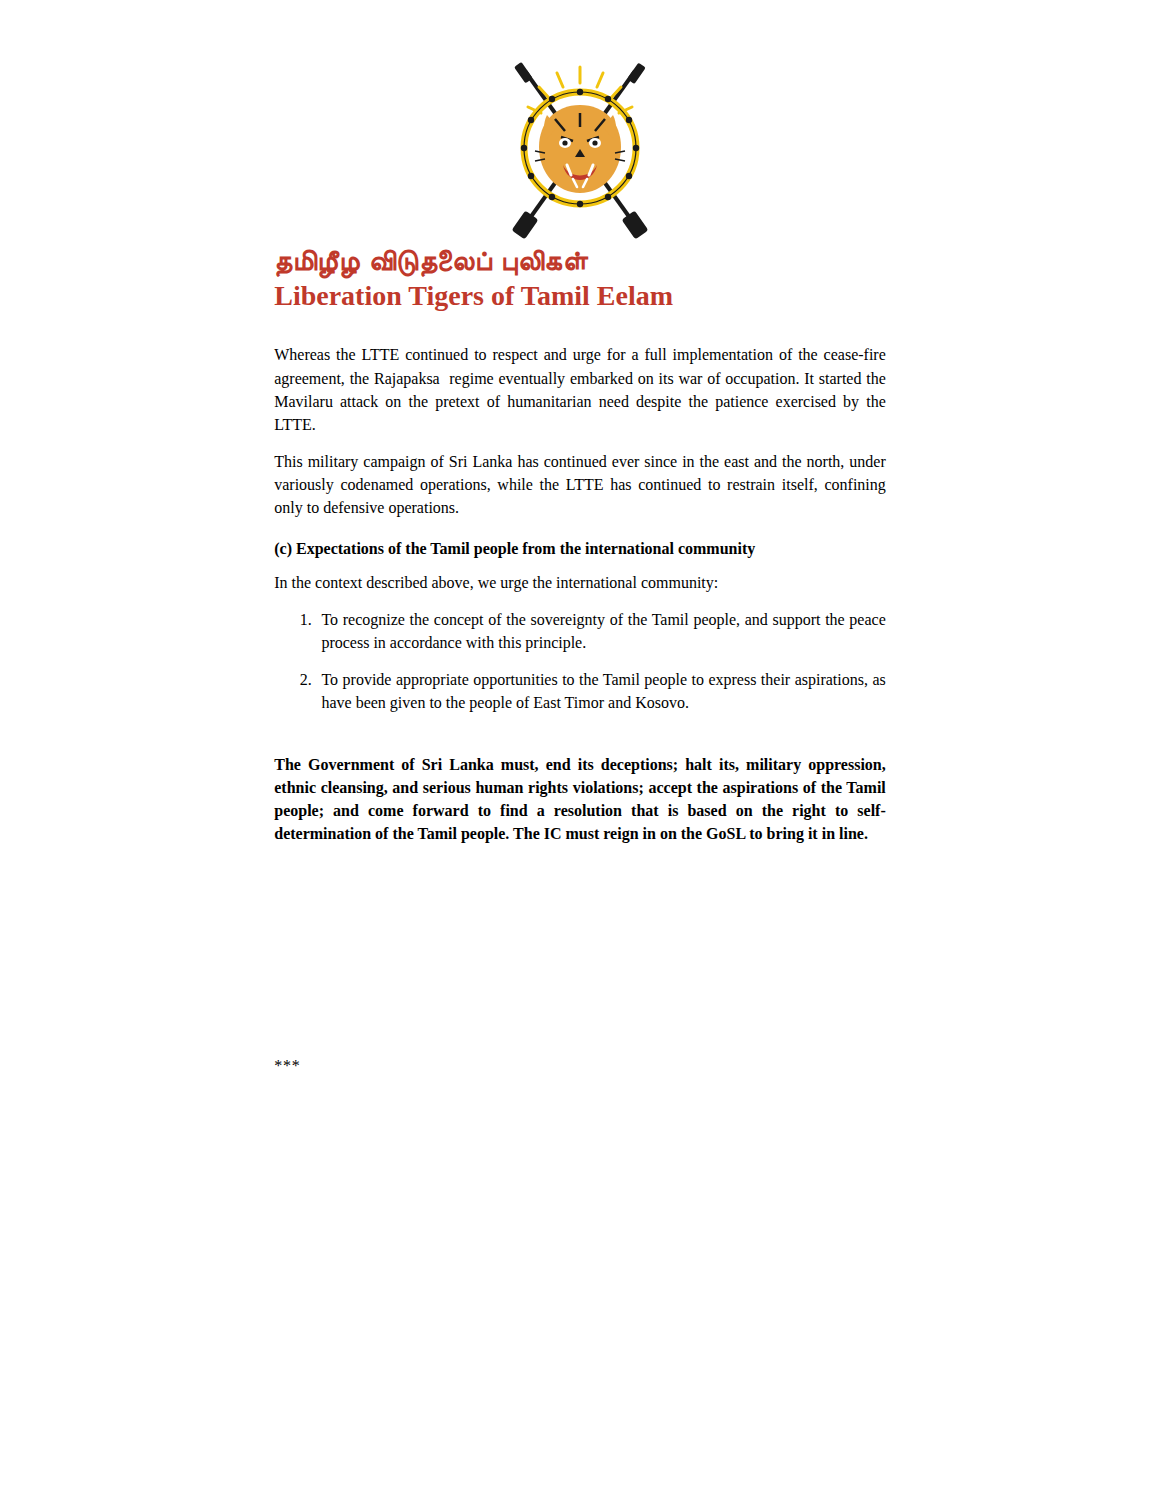தமிழீழ விடுதலைப் புலிகள்
Liberation Tigers of Tamil Eelam
Whereas the LTTE continued to respect and urge for a full implementation of the cease-fire agreement, the Rajapaksa regime eventually embarked on its war of occupation. It started the Mavilaru attack on the pretext of humanitarian need despite the patience exercised by the LTTE.
This military campaign of Sri Lanka has continued ever since in the east and the north, under variously codenamed operations, while the LTTE has continued to restrain itself, confining only to defensive operations.
(c) Expectations of the Tamil people from the international community
In the context described above, we urge the international community:
To recognize the concept of the sovereignty of the Tamil people, and support the peace process in accordance with this principle.
To provide appropriate opportunities to the Tamil people to express their aspirations, as have been given to the people of East Timor and Kosovo.
The Government of Sri Lanka must, end its deceptions; halt its, military oppression, ethnic cleansing, and serious human rights violations; accept the aspirations of the Tamil people; and come forward to find a resolution that is based on the right to self-determination of the Tamil people. The IC must reign in on the GoSL to bring it in line.
***